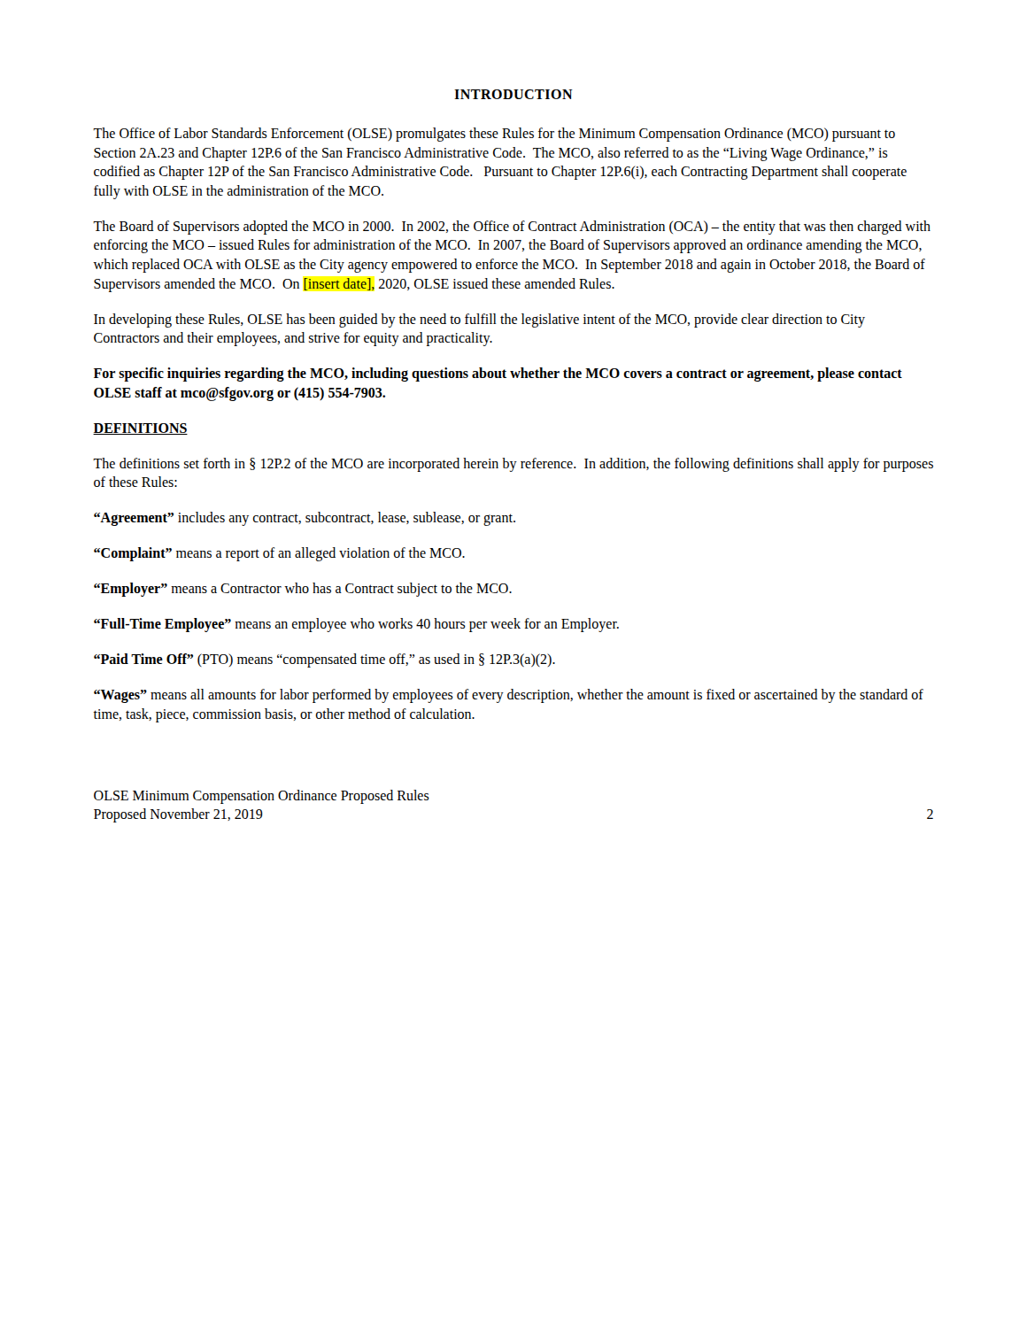INTRODUCTION
The Office of Labor Standards Enforcement (OLSE) promulgates these Rules for the Minimum Compensation Ordinance (MCO) pursuant to Section 2A.23 and Chapter 12P.6 of the San Francisco Administrative Code. The MCO, also referred to as the “Living Wage Ordinance,” is codified as Chapter 12P of the San Francisco Administrative Code. Pursuant to Chapter 12P.6(i), each Contracting Department shall cooperate fully with OLSE in the administration of the MCO.
The Board of Supervisors adopted the MCO in 2000. In 2002, the Office of Contract Administration (OCA) – the entity that was then charged with enforcing the MCO – issued Rules for administration of the MCO. In 2007, the Board of Supervisors approved an ordinance amending the MCO, which replaced OCA with OLSE as the City agency empowered to enforce the MCO. In September 2018 and again in October 2018, the Board of Supervisors amended the MCO. On [insert date], 2020, OLSE issued these amended Rules.
In developing these Rules, OLSE has been guided by the need to fulfill the legislative intent of the MCO, provide clear direction to City Contractors and their employees, and strive for equity and practicality.
For specific inquiries regarding the MCO, including questions about whether the MCO covers a contract or agreement, please contact OLSE staff at mco@sfgov.org or (415) 554-7903.
DEFINITIONS
The definitions set forth in § 12P.2 of the MCO are incorporated herein by reference. In addition, the following definitions shall apply for purposes of these Rules:
“Agreement” includes any contract, subcontract, lease, sublease, or grant.
“Complaint” means a report of an alleged violation of the MCO.
“Employer” means a Contractor who has a Contract subject to the MCO.
“Full-Time Employee” means an employee who works 40 hours per week for an Employer.
“Paid Time Off” (PTO) means “compensated time off,” as used in § 12P.3(a)(2).
“Wages” means all amounts for labor performed by employees of every description, whether the amount is fixed or ascertained by the standard of time, task, piece, commission basis, or other method of calculation.
OLSE Minimum Compensation Ordinance Proposed Rules
Proposed November 21, 2019 2